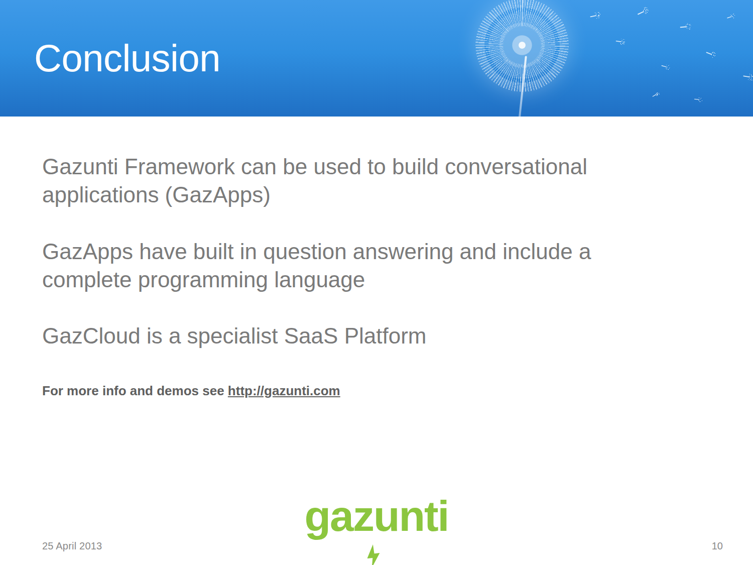Conclusion
Gazunti Framework can be used to build conversational applications (GazApps)
GazApps have built in question answering and include a complete programming language
GazCloud is a specialist SaaS Platform
For more info and demos see http://gazunti.com
gazunti
25 April 2013 10